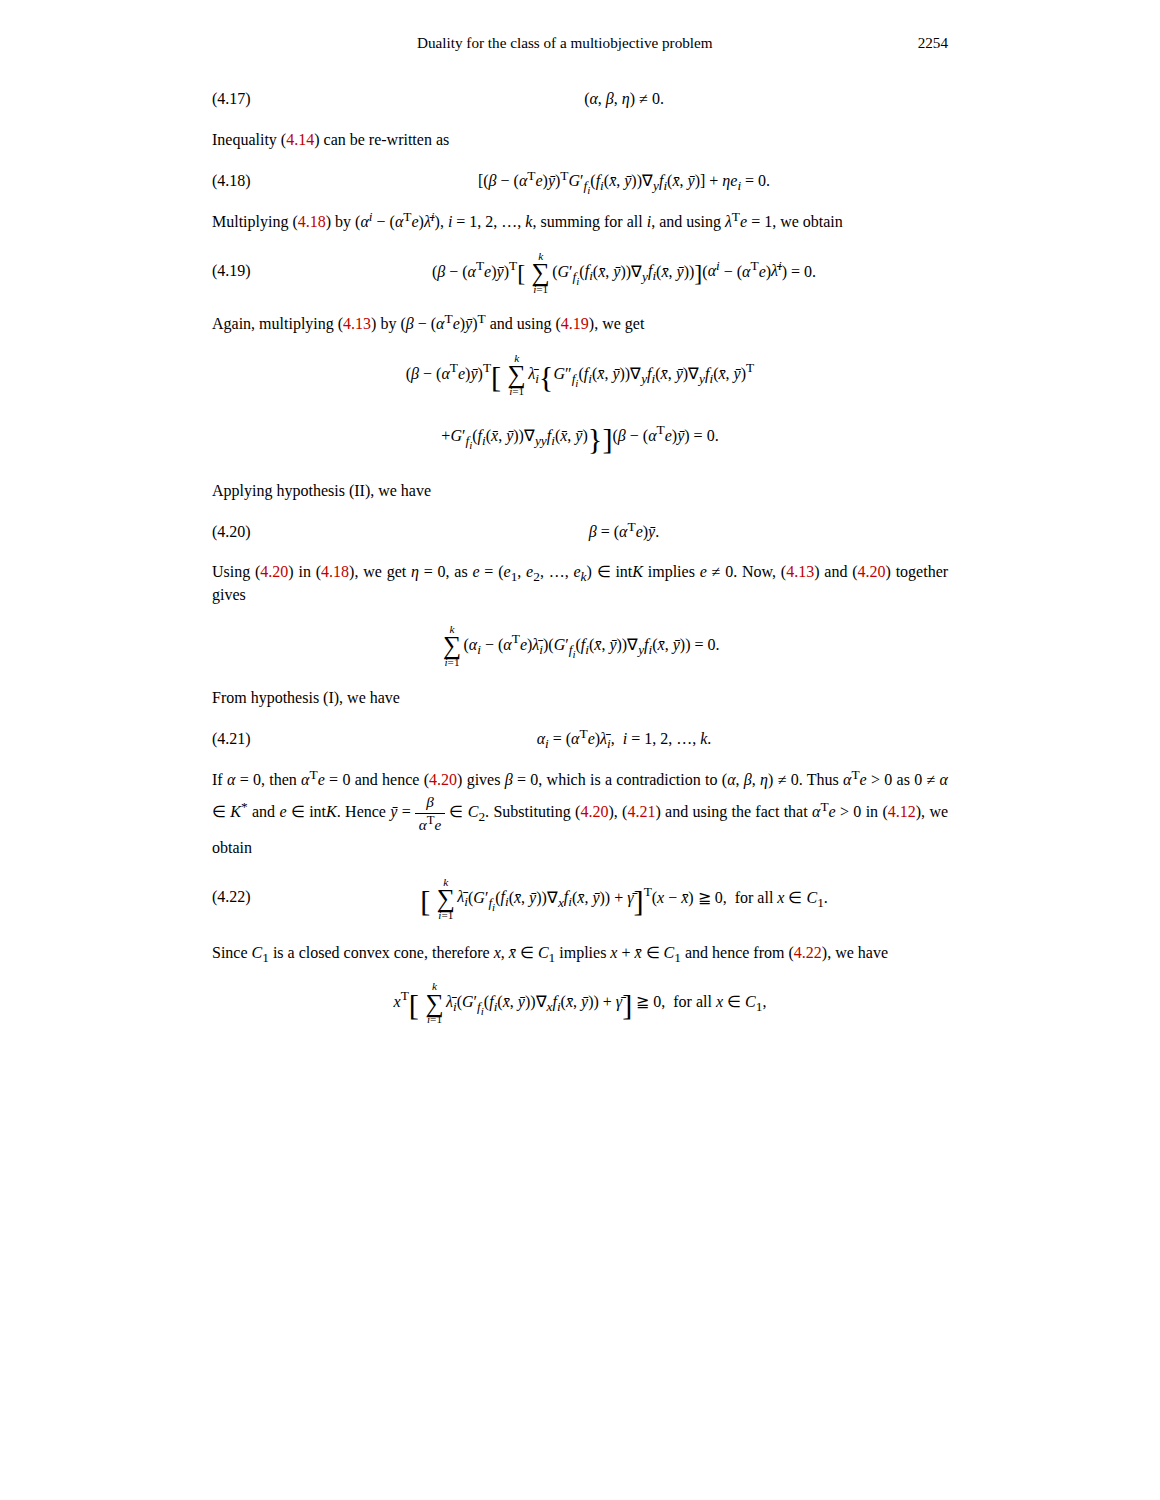Duality for the class of a multiobjective problem 2254
(4.17) (α, β, η) ≠ 0.
Inequality (4.14) can be re-written as
(4.18) [(β − (αTe)ȳ)TG′fi(fi(x̄, ȳ))∇yfi(x̄, ȳ)] + ηei = 0.
Multiplying (4.18) by (αi − (αTe)λ̄i), i = 1, 2, …, k, summing for all i, and using λTe = 1, we obtain
(4.19) (β − (αTe)ȳ)T[ k∑i=1(G′fi(fi(x̄, ȳ))∇yfi(x̄, ȳ))](αi − (αTe)λ̄i) = 0.
Again, multiplying (4.13) by (β − (αTe)ȳ)T and using (4.19), we get
(β − (αTe)ȳ)T[ k∑i=1 λ̄i{G″fi(fi(x̄, ȳ))∇yfi(x̄, ȳ)∇yfi(x̄, ȳ)T
+G′fi(fi(x̄, ȳ))∇yyfi(x̄, ȳ)}](β − (αTe)ȳ) = 0.
Applying hypothesis (II), we have
(4.20) β = (αTe)ȳ.
Using (4.20) in (4.18), we get η = 0, as e = (e1, e2, …, ek) ∈ intK implies e ≠ 0. Now, (4.13) and (4.20) together gives
k∑i=1(αi − (αTe)λ̄i)(G′fi(fi(x̄, ȳ))∇yfi(x̄, ȳ)) = 0.
From hypothesis (I), we have
(4.21) αi = (αTe)λ̄i, i = 1, 2, …, k.
If α = 0, then αTe = 0 and hence (4.20) gives β = 0, which is a contradiction to (α, β, η) ≠ 0. Thus αTe > 0 as 0 ≠ α ∈ K* and e ∈ intK. Hence ȳ = βαTe ∈ C2. Substituting (4.20), (4.21) and using the fact that αTe > 0 in (4.12), we obtain
(4.22) [ k∑i=1 λ̄i(G′fi(fi(x̄, ȳ))∇xfi(x̄, ȳ)) + γ̄]T(x − x̄) ≧ 0, for all x ∈ C1.
Since C1 is a closed convex cone, therefore x, x̄ ∈ C1 implies x + x̄ ∈ C1 and hence from (4.22), we have
xT[ k∑i=1 λ̄i(G′fi(fi(x̄, ȳ))∇xfi(x̄, ȳ)) + γ̄] ≧ 0, for all x ∈ C1,